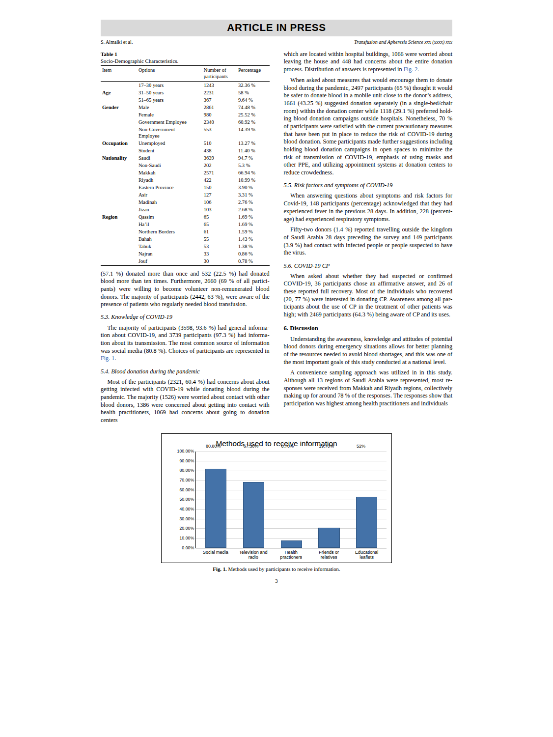ARTICLE IN PRESS
S. Almalki et al.
Transfusion and Apheresis Science xxx (xxxx) xxx
Table 1 Socio-Demographic Characteristics.
| Item | Options | Number of participants | Percentage |
| --- | --- | --- | --- |
| | 17–30 years | 1243 | 32.36 % |
| Age | 31–50 years | 2231 | 58 % |
| | 51–65 years | 367 | 9.64 % |
| Gender | Male | 2861 | 74.48 % |
| | Female | 980 | 25.52 % |
| | Government Employee | 2340 | 60.92 % |
| | Non-Government Employee | 553 | 14.39 % |
| Occupation | Unemployed | 510 | 13.27 % |
| | Student | 438 | 11.40 % |
| Nationality | Saudi | 3639 | 94.7 % |
| | Non-Saudi | 202 | 5.3 % |
| | Makkah | 2571 | 66.94 % |
| | Riyadh | 422 | 10.99 % |
| | Eastern Province | 150 | 3.90 % |
| | Asir | 127 | 3.31 % |
| | Madinah | 106 | 2.76 % |
| | Jizan | 103 | 2.68 % |
| Region | Qassim | 65 | 1.69 % |
| | Ha’il | 65 | 1.69 % |
| | Northern Borders | 61 | 1.59 % |
| | Bahah | 55 | 1.43 % |
| | Tabuk | 53 | 1.38 % |
| | Najran | 33 | 0.86 % |
| | Jouf | 30 | 0.78 % |
(57.1 %) donated more than once and 532 (22.5 %) had donated blood more than ten times. Furthermore, 2660 (69 % of all participants) were willing to become volunteer non-remunerated blood donors. The majority of participants (2442, 63 %), were aware of the presence of patients who regularly needed blood transfusion.
5.3. Knowledge of COVID-19
The majority of participants (3598, 93.6 %) had general information about COVID-19, and 3739 participants (97.3 %) had information about its transmission. The most common source of information was social media (80.8 %). Choices of participants are represented in Fig. 1.
5.4. Blood donation during the pandemic
Most of the participants (2321, 60.4 %) had concerns about about getting infected with COVID-19 while donating blood during the pandemic. The majority (1526) were worried about contact with other blood donors, 1386 were concerned about getting into contact with health practitioners, 1069 had concerns about going to donation centers
which are located within hospital buildings, 1066 were worried about leaving the house and 448 had concerns about the entire donation process. Distribution of answers is represented in Fig. 2.
When asked about measures that would encourage them to donate blood during the pandemic, 2497 participants (65 %) thought it would be safer to donate blood in a mobile unit close to the donor’s address, 1661 (43.25 %) suggested donation separately (in a single-bed/chair room) within the donation center while 1118 (29.1 %) preferred holding blood donation campaigns outside hospitals. Nonetheless, 70 % of participants were satisfied with the current precautionary measures that have been put in place to reduce the risk of COVID-19 during blood donation. Some participants made further suggestions including holding blood donation campaigns in open spaces to minimize the risk of transmission of COVID-19, emphasis of using masks and other PPE, and utilizing appointment systems at donation centers to reduce crowdedness.
5.5. Risk factors and symptoms of COVID-19
When answering questions about symptoms and risk factors for Covid-19, 148 participants (percentage) acknowledged that they had experienced fever in the previous 28 days. In addition, 228 (percentage) had experienced respiratory symptoms.
Fifty-two donors (1.4 %) reported travelling outside the kingdom of Saudi Arabia 28 days preceding the survey and 149 participants (3.9 %) had contact with infected people or people suspected to have the virus.
5.6. COVID-19 CP
When asked about whether they had suspected or confirmed COVID-19, 36 participants chose an affirmative answer, and 26 of these reported full recovery. Most of the individuals who recovered (20, 77 %) were interested in donating CP. Awareness among all participants about the use of CP in the treatment of other patients was high; with 2469 participants (64.3 %) being aware of CP and its uses.
6. Discussion
Understanding the awareness, knowledge and attitudes of potential blood donors during emergency situations allows for better planning of the resources needed to avoid blood shortages, and this was one of the most important goals of this study conducted at a national level.
A convenience sampling approach was utilized in in this study. Although all 13 regions of Saudi Arabia were represented, most responses were received from Makkah and Riyadh regions, collectively making up for around 78 % of the responses. The responses show that participation was highest among health practitioners and individuals
Methods used to receive information
100.00%
90.00%
80.00%
70.00%
60.00%
50.00%
40.00%
30.00%
20.00%
10.00%
0.00%
80.80%
67.30%
6.70%
19.70%
52%
Social media
Television and
radio
Health
practioners
Friends or
relatives
Educational
leaflets
Fig. 1. Methods used by participants to receive information.
3